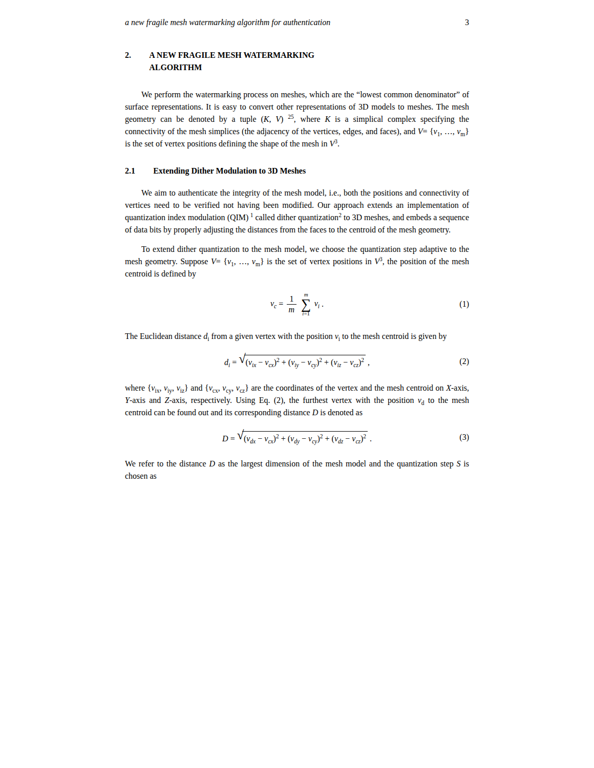a new fragile mesh watermarking algorithm for authentication 3
2. A new fragile mesh watermarking algorithm
We perform the watermarking process on meshes, which are the “lowest common denominator” of surface representations. It is easy to convert other representations of 3D models to meshes. The mesh geometry can be denoted by a tuple (K, V) 25, where K is a simplical complex specifying the connectivity of the mesh simplices (the adjacency of the vertices, edges, and faces), and V= {v1, …, vm} is the set of vertex positions defining the shape of the mesh in V3.
2.1 Extending Dither Modulation to 3D Meshes
We aim to authenticate the integrity of the mesh model, i.e., both the positions and connectivity of vertices need to be verified not having been modified. Our approach extends an implementation of quantization index modulation (QIM) 1 called dither quantization2 to 3D meshes, and embeds a sequence of data bits by properly adjusting the distances from the faces to the centroid of the mesh geometry.
To extend dither quantization to the mesh model, we choose the quantization step adaptive to the mesh geometry. Suppose V= {v1, …, vm} is the set of vertex positions in V3, the position of the mesh centroid is defined by
vc = 1 m m∑i=1 vi . (1)
The Euclidean distance di from a given vertex with the position vi to the mesh centroid is given by
di = (vix − vcx)2 + (viy − vcy)2 + (viz − vcz)2 , (2)
where {vix, viy, viz} and {vcx, vcy, vcz} are the coordinates of the vertex and the mesh centroid on X-axis, Y-axis and Z-axis, respectively. Using Eq. (2), the furthest vertex with the position vd to the mesh centroid can be found out and its corresponding distance D is denoted as
D = (vdx − vcx)2 + (vdy − vcy)2 + (vdz − vcz)2 . (3)
We refer to the distance D as the largest dimension of the mesh model and the quantization step S is chosen as